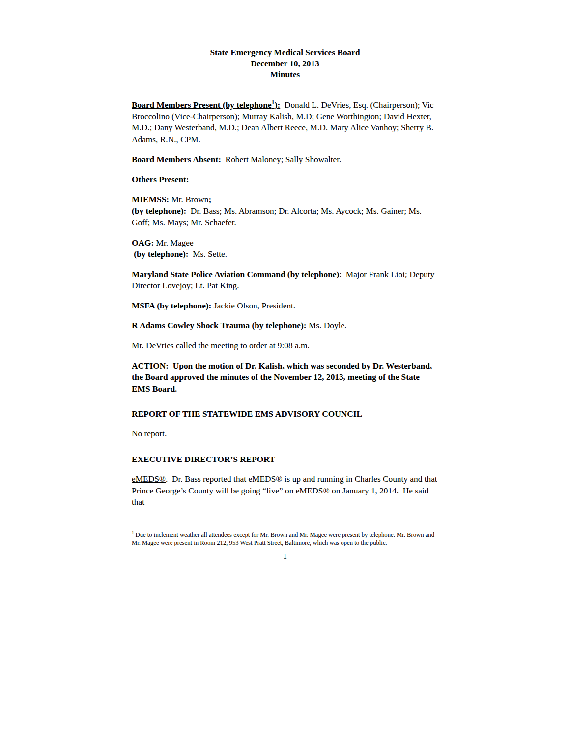State Emergency Medical Services Board December 10, 2013 Minutes
Board Members Present (by telephone1): Donald L. DeVries, Esq. (Chairperson); Vic Broccolino (Vice-Chairperson); Murray Kalish, M.D; Gene Worthington; David Hexter, M.D.; Dany Westerband, M.D.; Dean Albert Reece, M.D. Mary Alice Vanhoy; Sherry B. Adams, R.N., CPM.
Board Members Absent: Robert Maloney; Sally Showalter.
Others Present:
MIEMSS: Mr. Brown;
(by telephone): Dr. Bass; Ms. Abramson; Dr. Alcorta; Ms. Aycock; Ms. Gainer; Ms. Goff; Ms. Mays; Mr. Schaefer.
OAG: Mr. Magee
(by telephone): Ms. Sette.
Maryland State Police Aviation Command (by telephone): Major Frank Lioi; Deputy Director Lovejoy; Lt. Pat King.
MSFA (by telephone): Jackie Olson, President.
R Adams Cowley Shock Trauma (by telephone): Ms. Doyle.
Mr. DeVries called the meeting to order at 9:08 a.m.
ACTION: Upon the motion of Dr. Kalish, which was seconded by Dr. Westerband, the Board approved the minutes of the November 12, 2013, meeting of the State EMS Board.
REPORT OF THE STATEWIDE EMS ADVISORY COUNCIL
No report.
EXECUTIVE DIRECTOR’S REPORT
eMEDS®. Dr. Bass reported that eMEDS® is up and running in Charles County and that Prince George’s County will be going “live” on eMEDS® on January 1, 2014. He said that
1 Due to inclement weather all attendees except for Mr. Brown and Mr. Magee were present by telephone. Mr. Brown and Mr. Magee were present in Room 212, 953 West Pratt Street, Baltimore, which was open to the public.
1